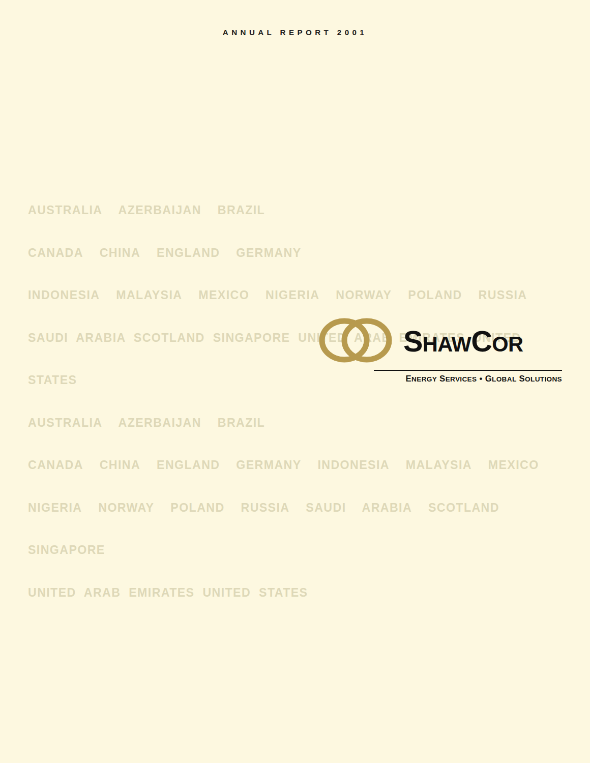ANNUAL REPORT 2001
ShawCor rings
SHAWCOR
ENERGY SERVICES • GLOBAL SOLUTIONS
AUSTRALIA AZERBAIJAN BRAZIL CANADA CHINA ENGLAND GERMANY
INDONESIA MALAYSIA MEXICO NIGERIA NORWAY POLAND RUSSIA
SAUDI ARABIA SCOTLAND SINGAPORE UNITED ARAB EMIRATES UNITED STATES
AUSTRALIA AZERBAIJAN BRAZIL
CANADA CHINA ENGLAND GERMANY INDONESIA MALAYSIA MEXICO
NIGERIA NORWAY POLAND RUSSIA SAUDI ARABIA SCOTLAND SINGAPORE
UNITED ARAB EMIRATES UNITED STATES